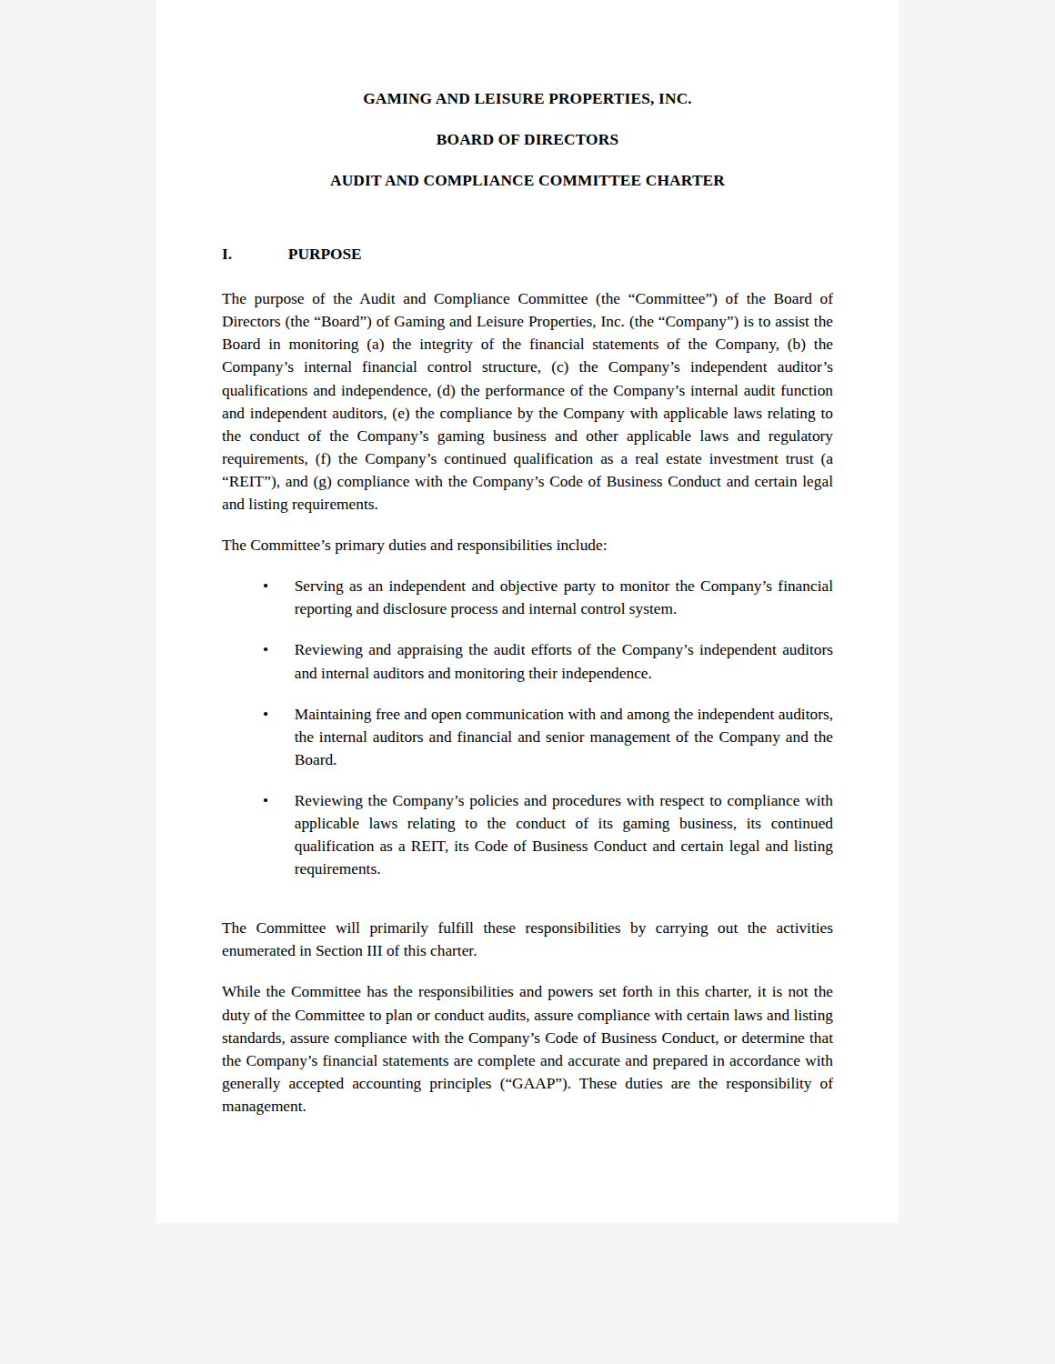GAMING AND LEISURE PROPERTIES, INC.
BOARD OF DIRECTORS
AUDIT AND COMPLIANCE COMMITTEE CHARTER
I. PURPOSE
The purpose of the Audit and Compliance Committee (the “Committee”) of the Board of Directors (the “Board”) of Gaming and Leisure Properties, Inc. (the “Company”) is to assist the Board in monitoring (a) the integrity of the financial statements of the Company, (b) the Company’s internal financial control structure, (c) the Company’s independent auditor’s qualifications and independence, (d) the performance of the Company’s internal audit function and independent auditors, (e) the compliance by the Company with applicable laws relating to the conduct of the Company’s gaming business and other applicable laws and regulatory requirements, (f) the Company’s continued qualification as a real estate investment trust (a “REIT”), and (g) compliance with the Company’s Code of Business Conduct and certain legal and listing requirements.
The Committee’s primary duties and responsibilities include:
Serving as an independent and objective party to monitor the Company’s financial reporting and disclosure process and internal control system.
Reviewing and appraising the audit efforts of the Company’s independent auditors and internal auditors and monitoring their independence.
Maintaining free and open communication with and among the independent auditors, the internal auditors and financial and senior management of the Company and the Board.
Reviewing the Company’s policies and procedures with respect to compliance with applicable laws relating to the conduct of its gaming business, its continued qualification as a REIT, its Code of Business Conduct and certain legal and listing requirements.
The Committee will primarily fulfill these responsibilities by carrying out the activities enumerated in Section III of this charter.
While the Committee has the responsibilities and powers set forth in this charter, it is not the duty of the Committee to plan or conduct audits, assure compliance with certain laws and listing standards, assure compliance with the Company’s Code of Business Conduct, or determine that the Company’s financial statements are complete and accurate and prepared in accordance with generally accepted accounting principles (“GAAP”). These duties are the responsibility of management.